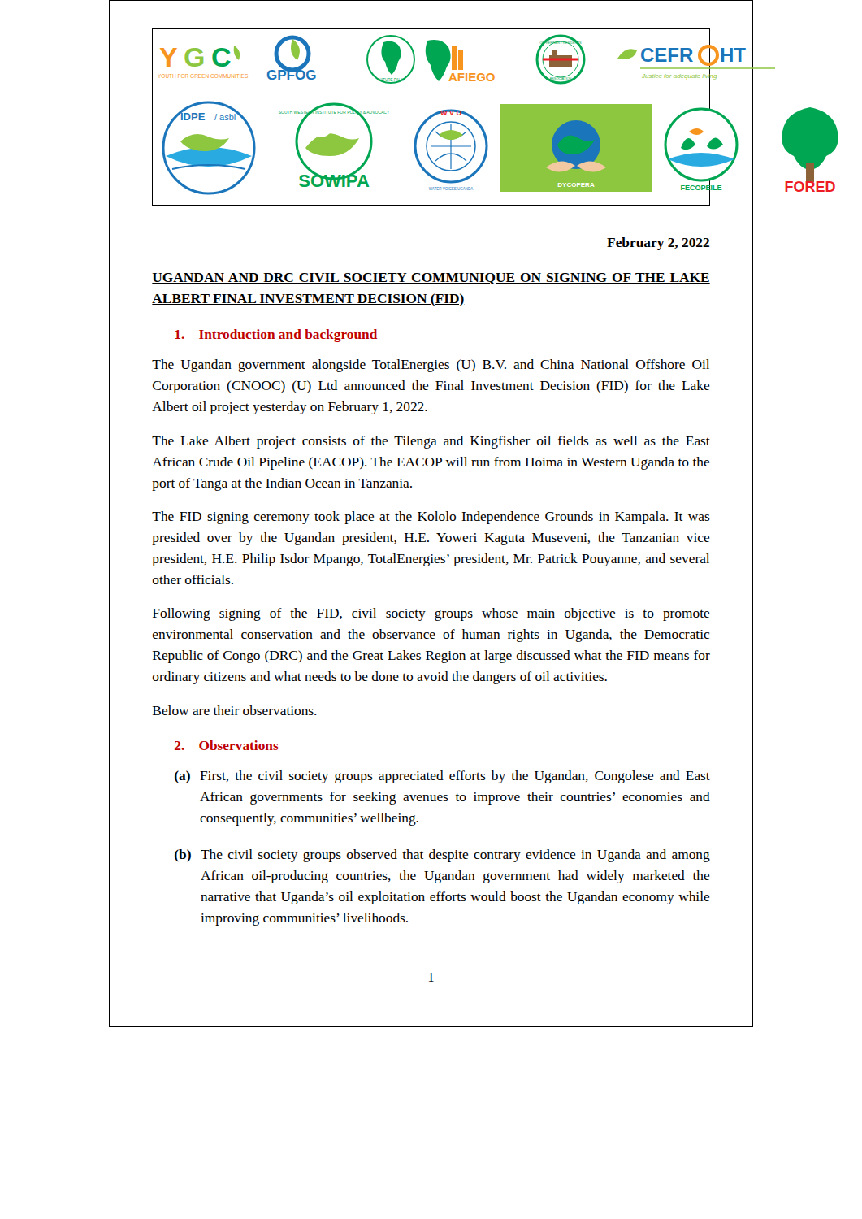Y G C YOUTH FOR GREEN COMMUNITIES
GPFOG
NATURE PALM
AFIEGO
OIL REFINERY RESIDENTS ASSOCIATION
CEFR HT Justice for adequate living
IDPE / asbl
SOUTH WESTERN INSTITUTE FOR POLICY & ADVOCACY SOWIPA
W V U WATER VOICES UGANDA
DYCOPERA
FECOPEILE
FORED
February 2, 2022
UGANDAN AND DRC CIVIL SOCIETY COMMUNIQUE ON SIGNING OF THE LAKE ALBERT FINAL INVESTMENT DECISION (FID)
1. Introduction and background
The Ugandan government alongside TotalEnergies (U) B.V. and China National Offshore Oil Corporation (CNOOC) (U) Ltd announced the Final Investment Decision (FID) for the Lake Albert oil project yesterday on February 1, 2022.
The Lake Albert project consists of the Tilenga and Kingfisher oil fields as well as the East African Crude Oil Pipeline (EACOP). The EACOP will run from Hoima in Western Uganda to the port of Tanga at the Indian Ocean in Tanzania.
The FID signing ceremony took place at the Kololo Independence Grounds in Kampala. It was presided over by the Ugandan president, H.E. Yoweri Kaguta Museveni, the Tanzanian vice president, H.E. Philip Isdor Mpango, TotalEnergies’ president, Mr. Patrick Pouyanne, and several other officials.
Following signing of the FID, civil society groups whose main objective is to promote environmental conservation and the observance of human rights in Uganda, the Democratic Republic of Congo (DRC) and the Great Lakes Region at large discussed what the FID means for ordinary citizens and what needs to be done to avoid the dangers of oil activities.
Below are their observations.
2. Observations
(a) First, the civil society groups appreciated efforts by the Ugandan, Congolese and East African governments for seeking avenues to improve their countries’ economies and consequently, communities’ wellbeing.
(b) The civil society groups observed that despite contrary evidence in Uganda and among African oil-producing countries, the Ugandan government had widely marketed the narrative that Uganda’s oil exploitation efforts would boost the Ugandan economy while improving communities’ livelihoods.
1